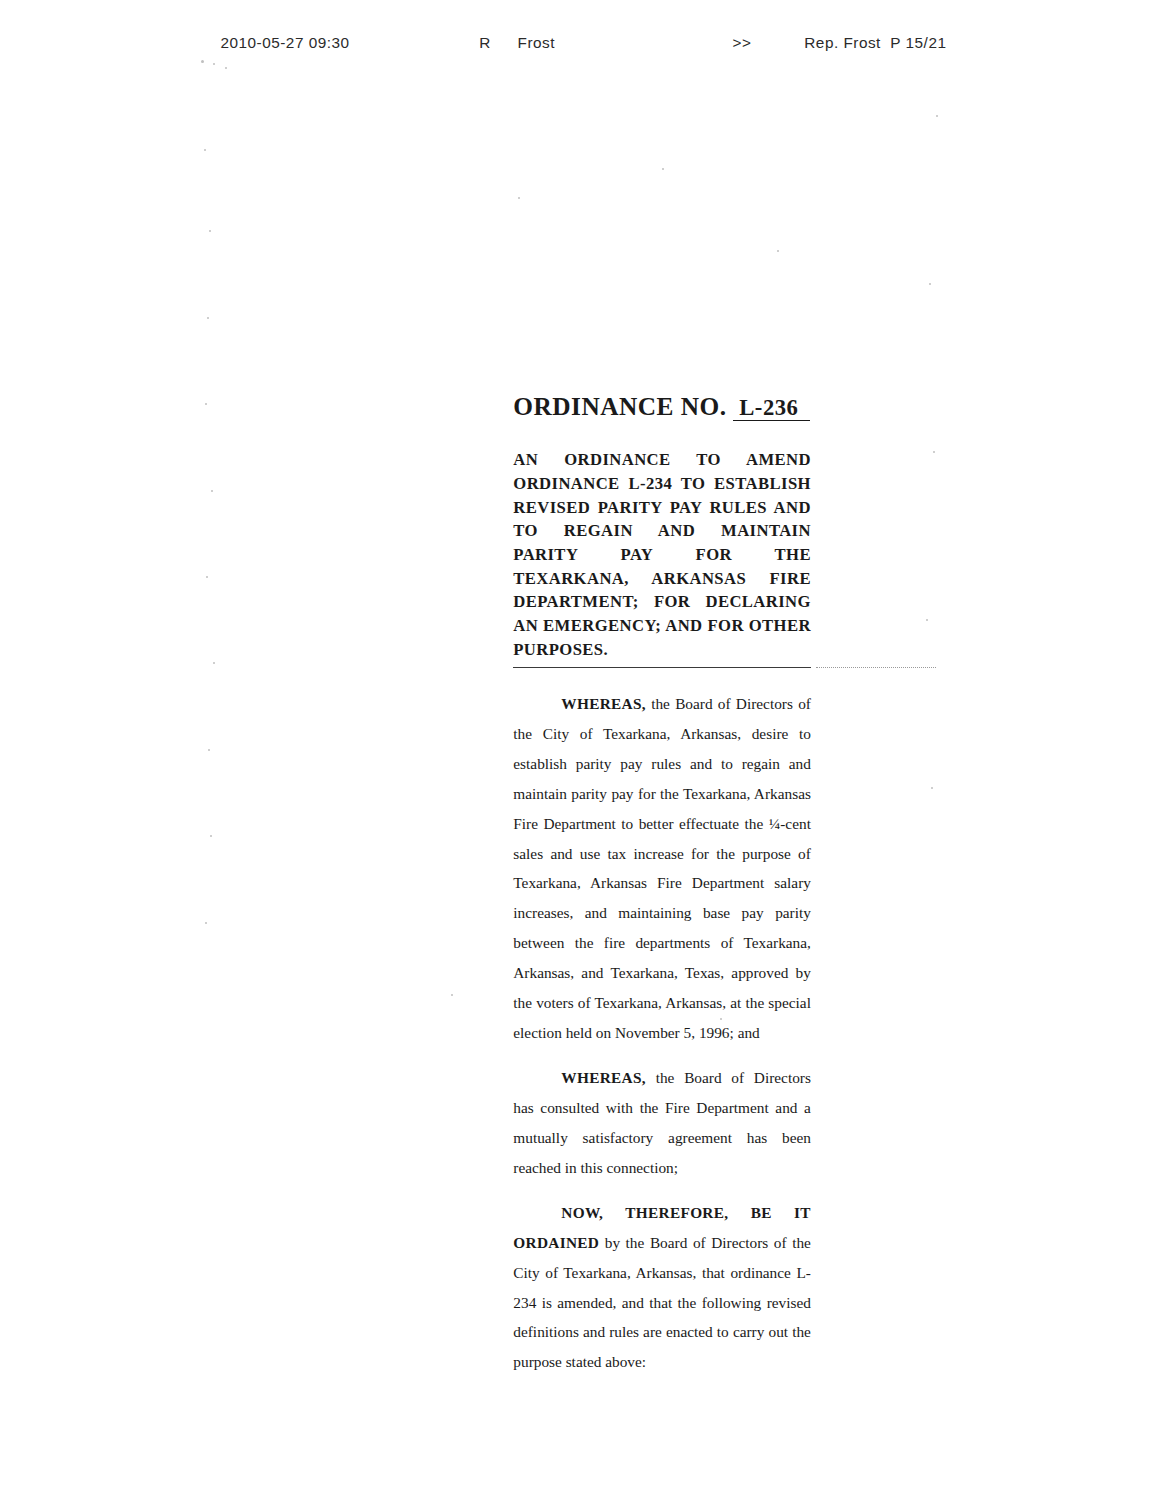2010-05-27 09:30 RFrost >> Rep. Frost P 15/21
ORDINANCE NO. L-236
AN ORDINANCE TO AMEND ORDINANCE L-234 TO ESTABLISH REVISED PARITY PAY RULES AND TO REGAIN AND MAINTAIN PARITY PAY FOR THE TEXARKANA, ARKANSAS FIRE DEPARTMENT; FOR DECLARING AN EMERGENCY; AND FOR OTHER PURPOSES.
WHEREAS, the Board of Directors of the City of Texarkana, Arkansas, desire to establish parity pay rules and to regain and maintain parity pay for the Texarkana, Arkansas Fire Department to better effectuate the ¼-cent sales and use tax increase for the purpose of Texarkana, Arkansas Fire Department salary increases, and maintaining base pay parity between the fire departments of Texarkana, Arkansas, and Texarkana, Texas, approved by the voters of Texarkana, Arkansas, at the special election held on November 5, 1996; and
WHEREAS, the Board of Directors has consulted with the Fire Department and a mutually satisfactory agreement has been reached in this connection;
NOW, THEREFORE, BE IT ORDAINED by the Board of Directors of the City of Texarkana, Arkansas, that ordinance L-234 is amended, and that the following revised definitions and rules are enacted to carry out the purpose stated above: